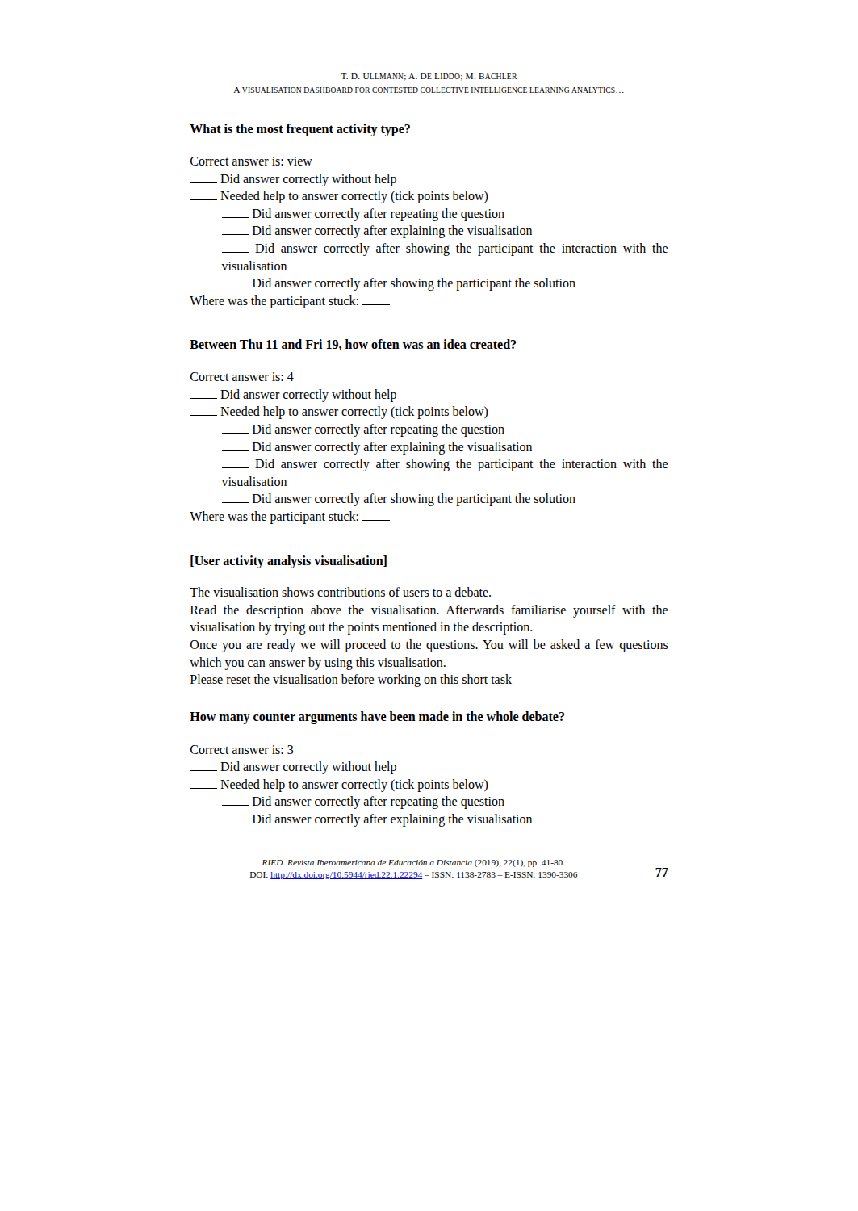T. D. ULLMANN; A. DE LIDDO; M. BACHLER
A VISUALISATION DASHBOARD FOR CONTESTED COLLECTIVE INTELLIGENCE LEARNING ANALYTICS…
What is the most frequent activity type?
Correct answer is: view
Did answer correctly without help
Needed help to answer correctly (tick points below)
Did answer correctly after repeating the question
Did answer correctly after explaining the visualisation
Did answer correctly after showing the participant the interaction with the visualisation
Did answer correctly after showing the participant the solution
Where was the participant stuck:
Between Thu 11 and Fri 19, how often was an idea created?
Correct answer is: 4
Did answer correctly without help
Needed help to answer correctly (tick points below)
Did answer correctly after repeating the question
Did answer correctly after explaining the visualisation
Did answer correctly after showing the participant the interaction with the visualisation
Did answer correctly after showing the participant the solution
Where was the participant stuck:
[User activity analysis visualisation]
The visualisation shows contributions of users to a debate.
Read the description above the visualisation. Afterwards familiarise yourself with the visualisation by trying out the points mentioned in the description.
Once you are ready we will proceed to the questions. You will be asked a few questions which you can answer by using this visualisation.
Please reset the visualisation before working on this short task
How many counter arguments have been made in the whole debate?
Correct answer is: 3
Did answer correctly without help
Needed help to answer correctly (tick points below)
Did answer correctly after repeating the question
Did answer correctly after explaining the visualisation
RIED. Revista Iberoamericana de Educación a Distancia (2019), 22(1), pp. 41-80.
DOI: http://dx.doi.org/10.5944/ried.22.1.22294 – ISSN: 1138-2783 – E-ISSN: 1390-3306
77